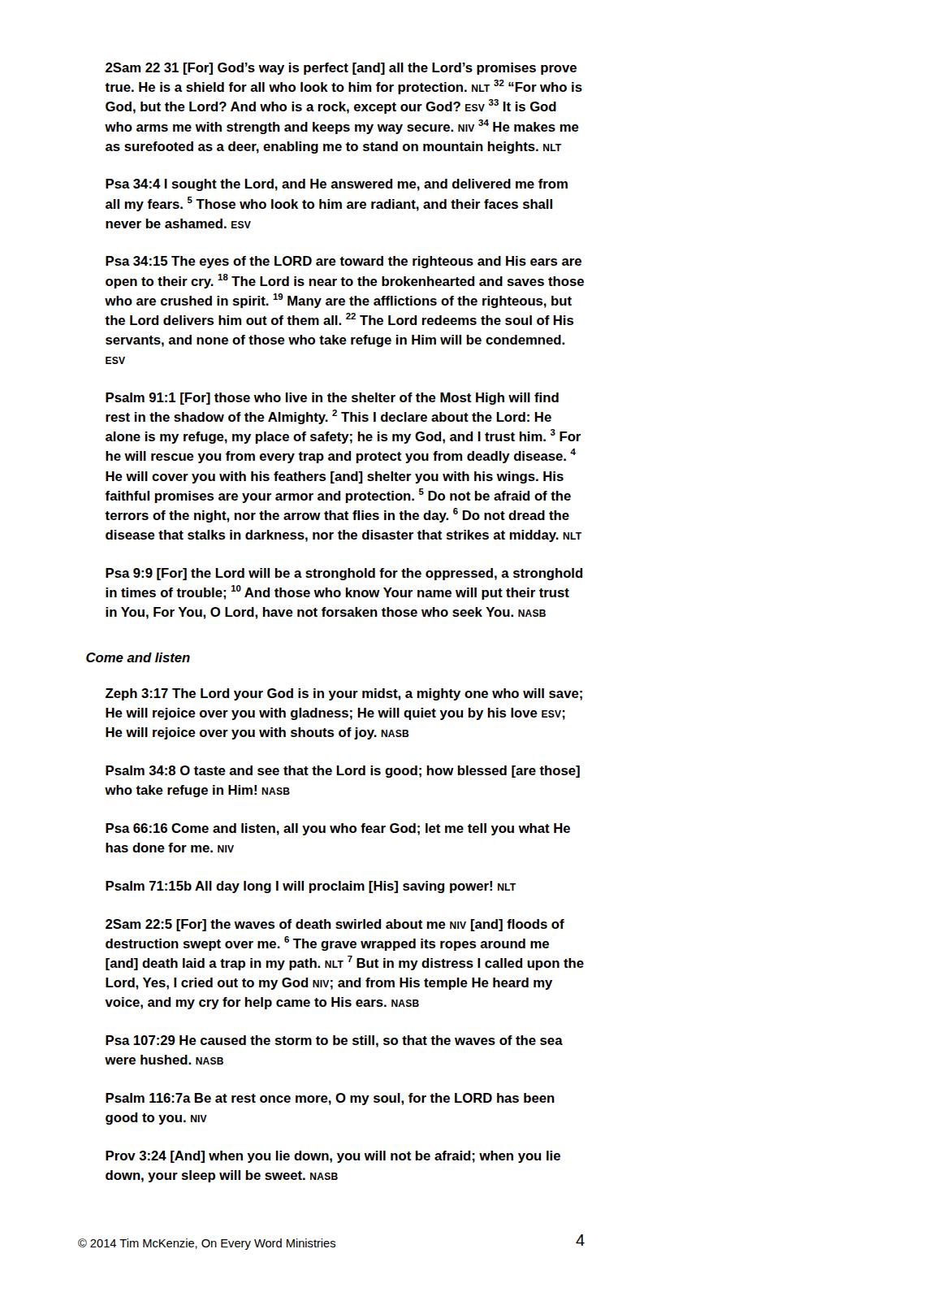2Sam 22 31 [For] God’s way is perfect [and] all the Lord’s promises prove true. He is a shield for all who look to him for protection. NLT 32 “For who is God, but the Lord? And who is a rock, except our God? ESV 33 It is God who arms me with strength and keeps my way secure. NIV 34 He makes me as surefooted as a deer, enabling me to stand on mountain heights. NLT
Psa 34:4 I sought the Lord, and He answered me, and delivered me from all my fears. 5 Those who look to him are radiant, and their faces shall never be ashamed. ESV
Psa 34:15 The eyes of the LORD are toward the righteous and His ears are open to their cry. 18 The Lord is near to the brokenhearted and saves those who are crushed in spirit. 19 Many are the afflictions of the righteous, but the Lord delivers him out of them all. 22 The Lord redeems the soul of His servants, and none of those who take refuge in Him will be condemned. ESV
Psalm 91:1 [For] those who live in the shelter of the Most High will find rest in the shadow of the Almighty. 2 This I declare about the Lord: He alone is my refuge, my place of safety; he is my God, and I trust him. 3 For he will rescue you from every trap and protect you from deadly disease. 4 He will cover you with his feathers [and] shelter you with his wings. His faithful promises are your armor and protection. 5 Do not be afraid of the terrors of the night, nor the arrow that flies in the day. 6 Do not dread the disease that stalks in darkness, nor the disaster that strikes at midday. NLT
Psa 9:9 [For] the Lord will be a stronghold for the oppressed, a stronghold in times of trouble; 10 And those who know Your name will put their trust in You, For You, O Lord, have not forsaken those who seek You. NASB
Come and listen
Zeph 3:17 The Lord your God is in your midst, a mighty one who will save; He will rejoice over you with gladness; He will quiet you by his love ESV; He will rejoice over you with shouts of joy. NASB
Psalm 34:8 O taste and see that the Lord is good; how blessed [are those] who take refuge in Him! NASB
Psa 66:16 Come and listen, all you who fear God; let me tell you what He has done for me. NIV
Psalm 71:15b All day long I will proclaim [His] saving power! NLT
2Sam 22:5 [For] the waves of death swirled about me NIV [and] floods of destruction swept over me. 6 The grave wrapped its ropes around me [and] death laid a trap in my path. NLT 7 But in my distress I called upon the Lord, Yes, I cried out to my God NIV; and from His temple He heard my voice, and my cry for help came to His ears. NASB
Psa 107:29 He caused the storm to be still, so that the waves of the sea were hushed. NASB
Psalm 116:7a Be at rest once more, O my soul, for the LORD has been good to you. NIV
Prov 3:24 [And] when you lie down, you will not be afraid; when you lie down, your sleep will be sweet. NASB
© 2014 Tim McKenzie, On Every Word Ministries 4